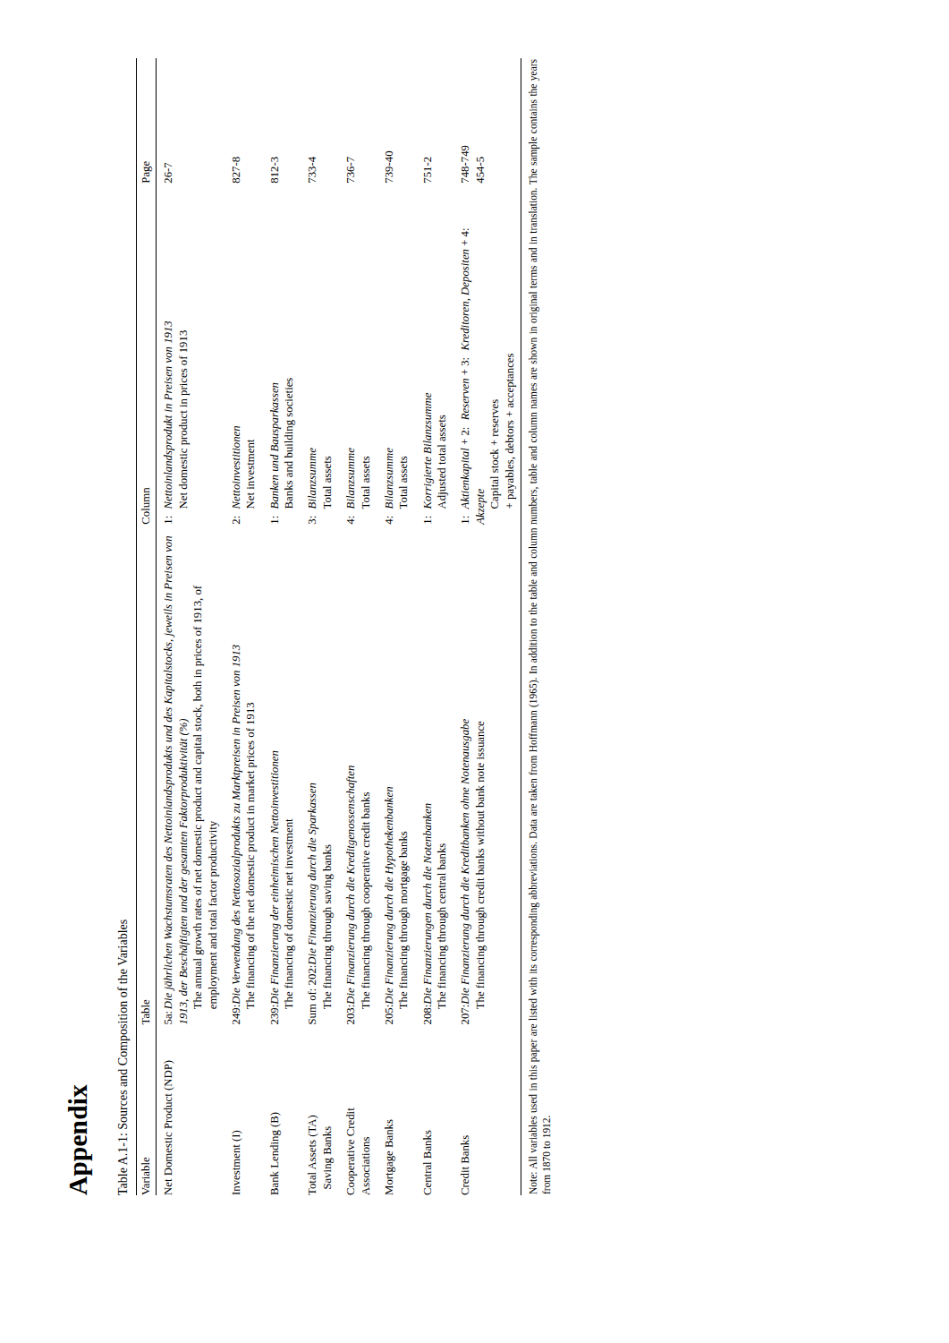Appendix
Table A.1-1: Sources and Composition of the Variables
| Variable | Table | Column | Page |
| --- | --- | --- | --- |
| Net Domestic Product (NDP) | 5a: Die jährlichen Wachstumsraten des Nettoinlandsprodukts und des Kapitalstocks, jeweils in Preisen von 1913, der Beschäftigten und der gesamten Faktorproduktivität (%) The annual growth rates of net domestic product and capital stock, both in prices of 1913, of employment and total factor productivity | 1: Nettoinlandsprodukt in Preisen von 1913 Net domestic product in prices of 1913 | 26-7 |
| Investment (I) | 249: Die Verwendung des Nettosozialprodukts zu Marktpreisen in Preisen von 1913 The financing of the net domestic product in market prices of 1913 | 2: Nettoinvestitionen Net investment | 827-8 |
| Bank Lending (B) | 239: Die Finanzierung der einheimischen Nettoinvestitionen The financing of domestic net investment | 1: Banken und Bausparkassen Banks and building societies | 812-3 |
| Total Assets (TA) Saving Banks | Sum of: 202: Die Finanzierung durch die Sparkassen The financing through saving banks | 3: Bilanzsumme Total assets | 733-4 |
| Cooperative Credit Associations | 203: Die Finanzierung durch die Kreditgenossenschaften The financing through cooperative credit banks | 4: Bilanzsumme Total assets | 736-7 |
| Mortgage Banks | 205: Die Finanzierung durch die Hypothekenbanken The financing through mortgage banks | 4: Bilanzsumme Total assets | 739-40 |
| Central Banks | 208: Die Finanzierungen durch die Notenbanken The financing through central banks | 1: Korrigierte Bilanzsumme Adjusted total assets | 751-2 |
| Credit Banks | 207: Die Finanzierung durch die Kreditbanken ohne Notenausgabe The financing through credit banks without bank note issuance | 1: Aktienkapital + 2: Reserven + 3: Kreditoren, Depositen + 4: Akzepte Capital stock + reserves + payables, debtors + acceptances | 748-749 454-5 |
| Note: All variables used in this paper are listed with its corresponding abbreviations. Data are taken from Hoffmann (1965). In addition to the table and column numbers, table and column names are shown in original terms and in translation. The sample contains the years from 1870 to 1912. |